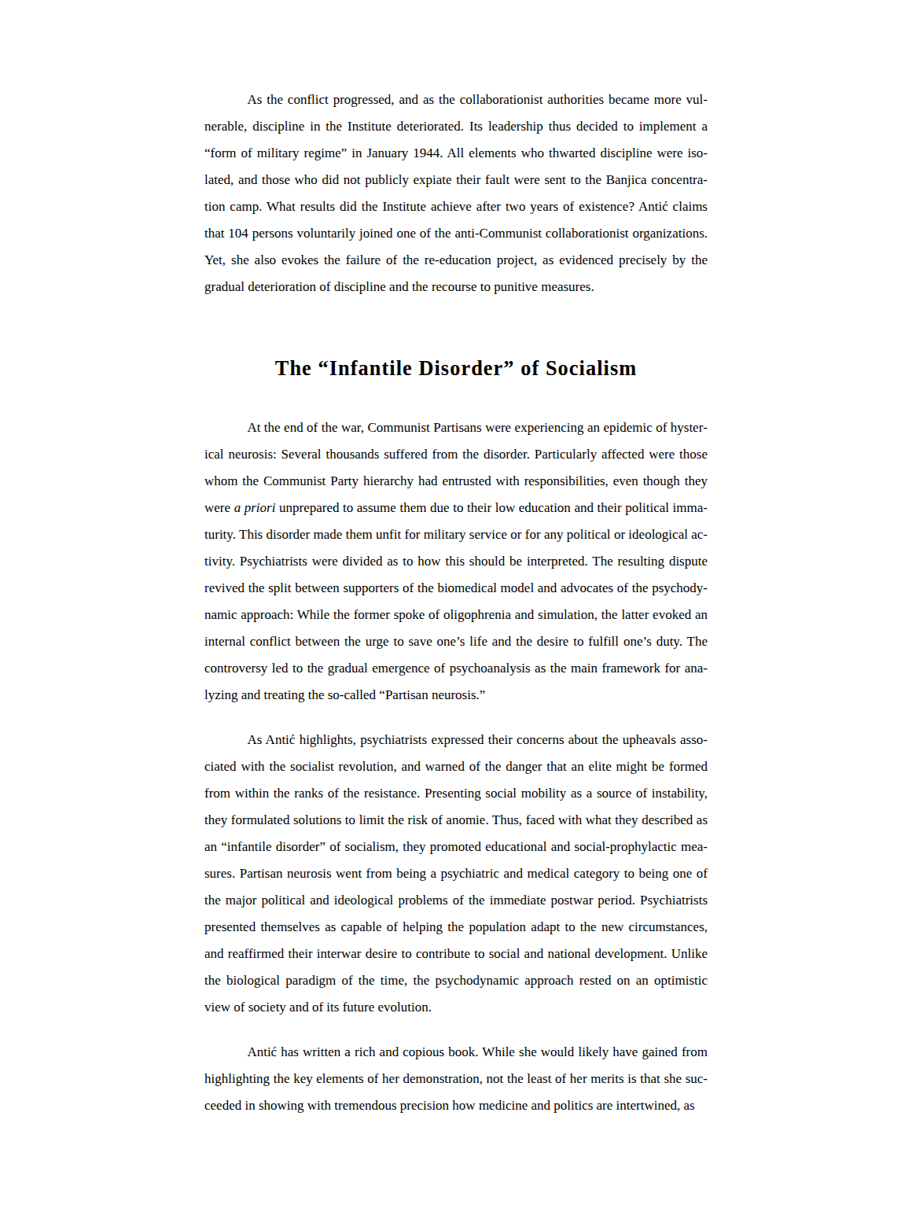As the conflict progressed, and as the collaborationist authorities became more vulnerable, discipline in the Institute deteriorated. Its leadership thus decided to implement a “form of military regime” in January 1944. All elements who thwarted discipline were isolated, and those who did not publicly expiate their fault were sent to the Banjica concentration camp. What results did the Institute achieve after two years of existence? Antić claims that 104 persons voluntarily joined one of the anti-Communist collaborationist organizations. Yet, she also evokes the failure of the re-education project, as evidenced precisely by the gradual deterioration of discipline and the recourse to punitive measures.
The “Infantile Disorder” of Socialism
At the end of the war, Communist Partisans were experiencing an epidemic of hysterical neurosis: Several thousands suffered from the disorder. Particularly affected were those whom the Communist Party hierarchy had entrusted with responsibilities, even though they were a priori unprepared to assume them due to their low education and their political immaturity. This disorder made them unfit for military service or for any political or ideological activity. Psychiatrists were divided as to how this should be interpreted. The resulting dispute revived the split between supporters of the biomedical model and advocates of the psychodynamic approach: While the former spoke of oligophrenia and simulation, the latter evoked an internal conflict between the urge to save one’s life and the desire to fulfill one’s duty. The controversy led to the gradual emergence of psychoanalysis as the main framework for analyzing and treating the so-called “Partisan neurosis.”
As Antić highlights, psychiatrists expressed their concerns about the upheavals associated with the socialist revolution, and warned of the danger that an elite might be formed from within the ranks of the resistance. Presenting social mobility as a source of instability, they formulated solutions to limit the risk of anomie. Thus, faced with what they described as an “infantile disorder” of socialism, they promoted educational and social-prophylactic measures. Partisan neurosis went from being a psychiatric and medical category to being one of the major political and ideological problems of the immediate postwar period. Psychiatrists presented themselves as capable of helping the population adapt to the new circumstances, and reaffirmed their interwar desire to contribute to social and national development. Unlike the biological paradigm of the time, the psychodynamic approach rested on an optimistic view of society and of its future evolution.
Antić has written a rich and copious book. While she would likely have gained from highlighting the key elements of her demonstration, not the least of her merits is that she succeeded in showing with tremendous precision how medicine and politics are intertwined, as